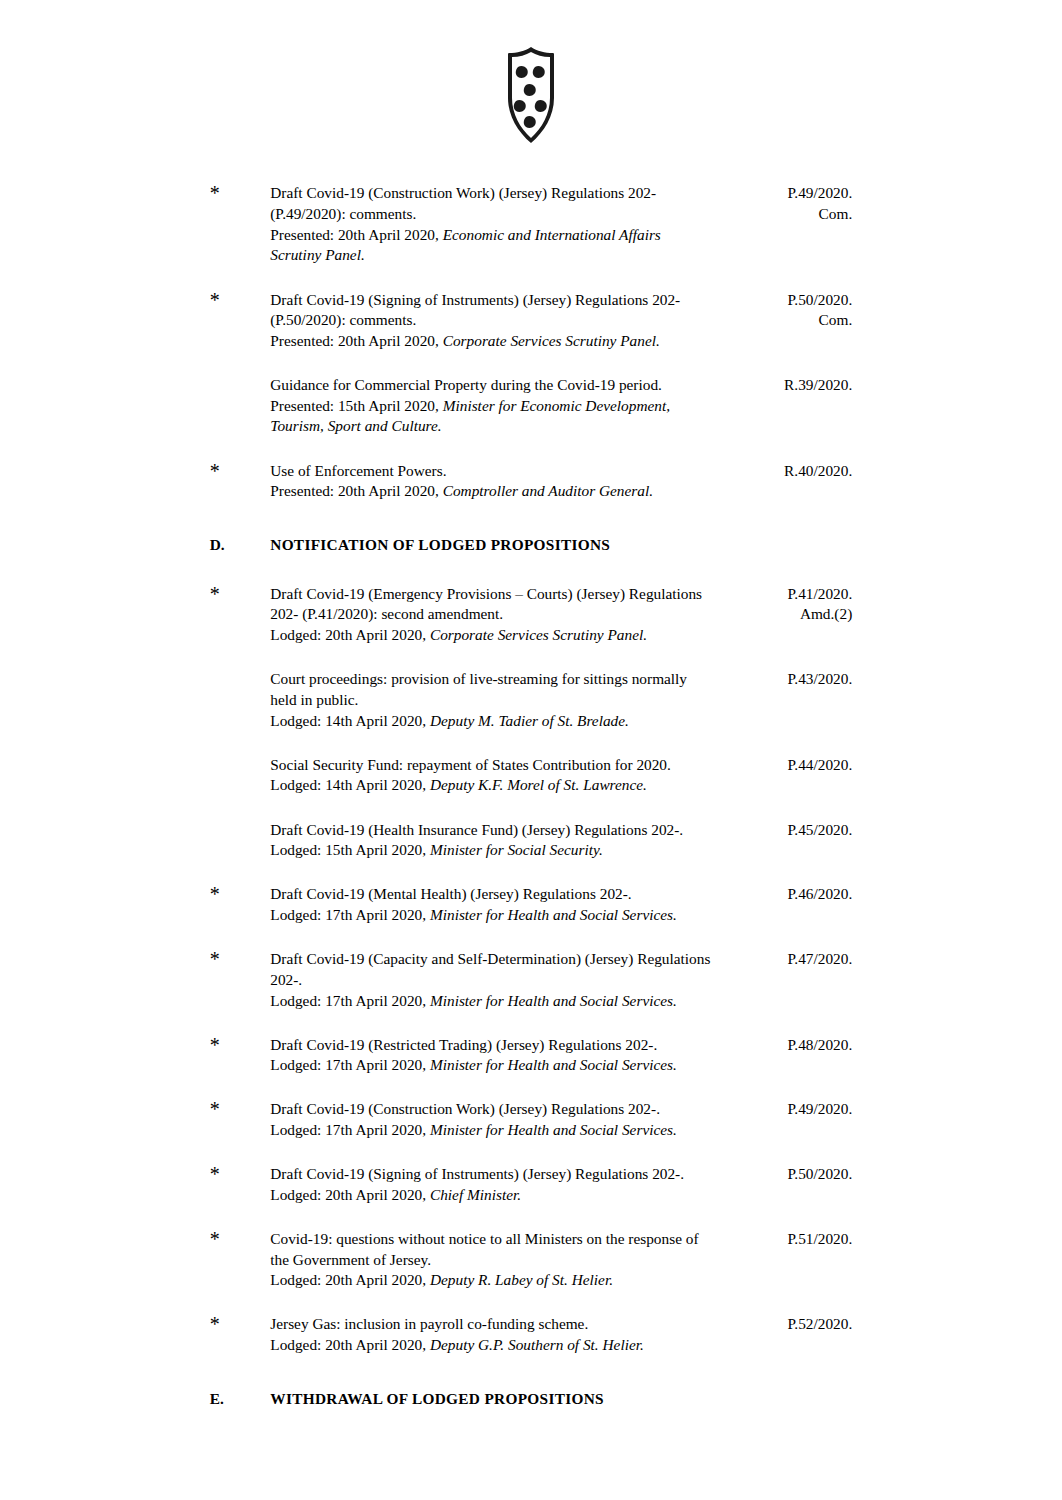| * | Draft Covid-19 (Construction Work) (Jersey) Regulations 202- (P.49/2020): comments. Presented: 20th April 2020, Economic and International Affairs Scrutiny Panel. | P.49/2020. Com. |
| * | Draft Covid-19 (Signing of Instruments) (Jersey) Regulations 202- (P.50/2020): comments. Presented: 20th April 2020, Corporate Services Scrutiny Panel. | P.50/2020. Com. |
| | Guidance for Commercial Property during the Covid-19 period. Presented: 15th April 2020, Minister for Economic Development, Tourism, Sport and Culture. | R.39/2020. |
| * | Use of Enforcement Powers. Presented: 20th April 2020, Comptroller and Auditor General. | R.40/2020. |
| D. | NOTIFICATION OF LODGED PROPOSITIONS |
| * | Draft Covid-19 (Emergency Provisions – Courts) (Jersey) Regulations 202- (P.41/2020): second amendment. Lodged: 20th April 2020, Corporate Services Scrutiny Panel. | P.41/2020. Amd.(2) |
| | Court proceedings: provision of live-streaming for sittings normally held in public. Lodged: 14th April 2020, Deputy M. Tadier of St. Brelade. | P.43/2020. |
| | Social Security Fund: repayment of States Contribution for 2020. Lodged: 14th April 2020, Deputy K.F. Morel of St. Lawrence. | P.44/2020. |
| | Draft Covid-19 (Health Insurance Fund) (Jersey) Regulations 202-. Lodged: 15th April 2020, Minister for Social Security. | P.45/2020. |
| * | Draft Covid-19 (Mental Health) (Jersey) Regulations 202-. Lodged: 17th April 2020, Minister for Health and Social Services. | P.46/2020. |
| * | Draft Covid-19 (Capacity and Self-Determination) (Jersey) Regulations 202-. Lodged: 17th April 2020, Minister for Health and Social Services. | P.47/2020. |
| * | Draft Covid-19 (Restricted Trading) (Jersey) Regulations 202-. Lodged: 17th April 2020, Minister for Health and Social Services. | P.48/2020. |
| * | Draft Covid-19 (Construction Work) (Jersey) Regulations 202-. Lodged: 17th April 2020, Minister for Health and Social Services. | P.49/2020. |
| * | Draft Covid-19 (Signing of Instruments) (Jersey) Regulations 202-. Lodged: 20th April 2020, Chief Minister. | P.50/2020. |
| * | Covid-19: questions without notice to all Ministers on the response of the Government of Jersey. Lodged: 20th April 2020, Deputy R. Labey of St. Helier. | P.51/2020. |
| * | Jersey Gas: inclusion in payroll co-funding scheme. Lodged: 20th April 2020, Deputy G.P. Southern of St. Helier. | P.52/2020. |
| E. | WITHDRAWAL OF LODGED PROPOSITIONS |